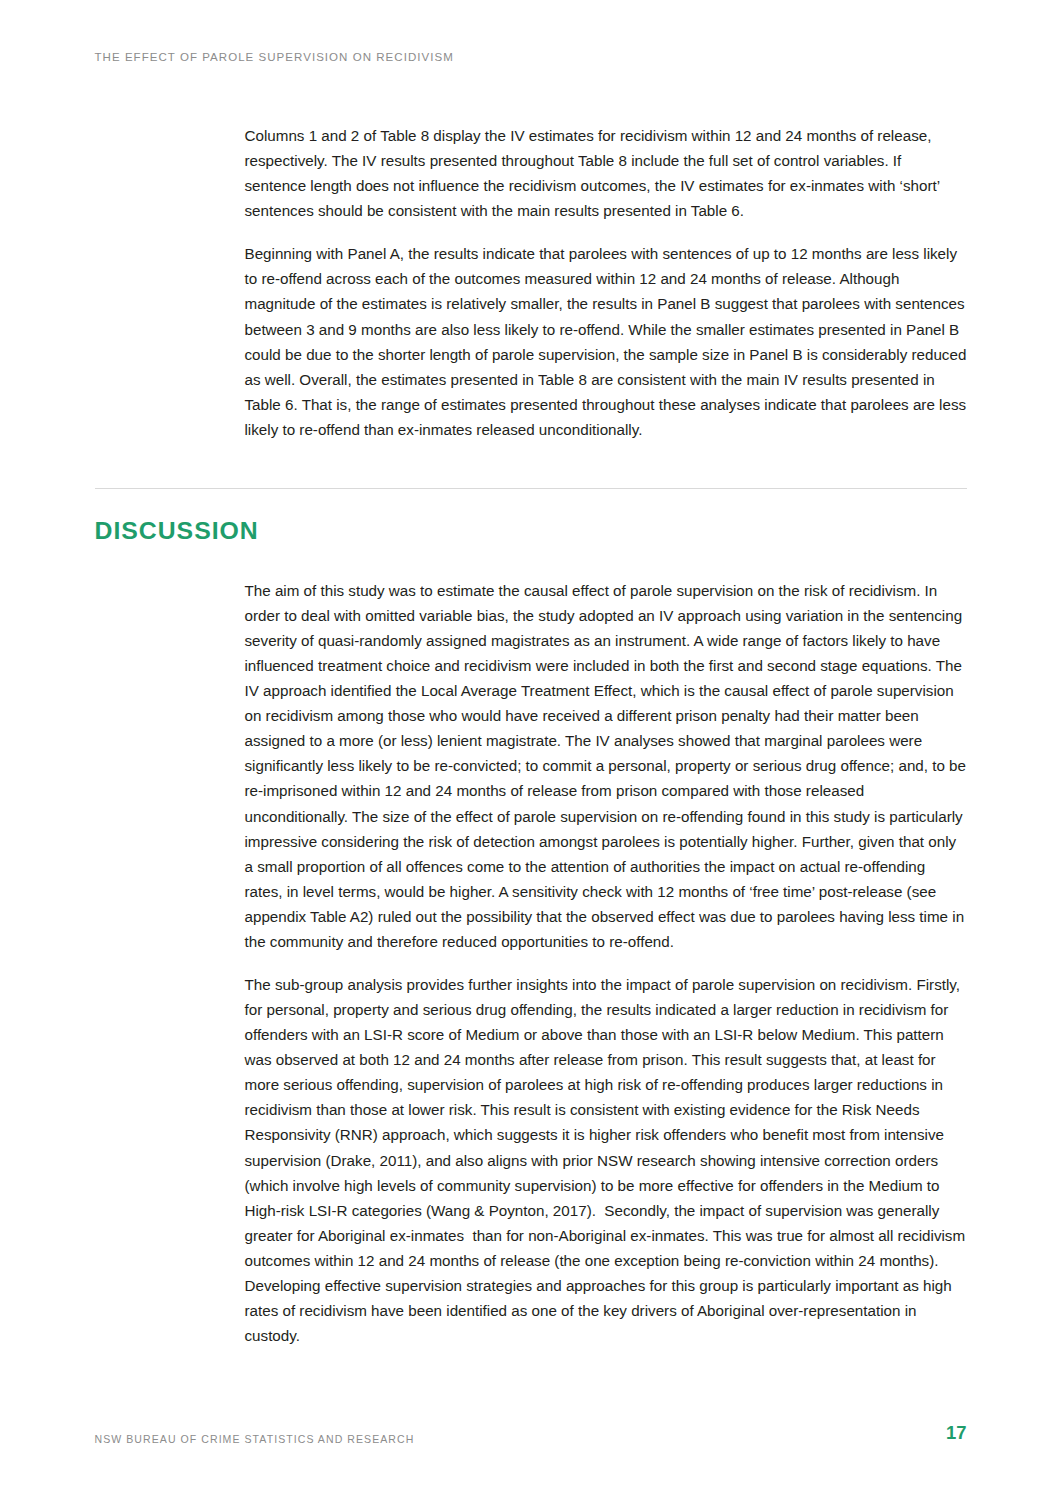The Effect of Parole Supervision on Recidivism
Columns 1 and 2 of Table 8 display the IV estimates for recidivism within 12 and 24 months of release, respectively. The IV results presented throughout Table 8 include the full set of control variables. If sentence length does not influence the recidivism outcomes, the IV estimates for ex-inmates with ‘short’ sentences should be consistent with the main results presented in Table 6.
Beginning with Panel A, the results indicate that parolees with sentences of up to 12 months are less likely to re-offend across each of the outcomes measured within 12 and 24 months of release. Although magnitude of the estimates is relatively smaller, the results in Panel B suggest that parolees with sentences between 3 and 9 months are also less likely to re-offend. While the smaller estimates presented in Panel B could be due to the shorter length of parole supervision, the sample size in Panel B is considerably reduced as well. Overall, the estimates presented in Table 8 are consistent with the main IV results presented in Table 6. That is, the range of estimates presented throughout these analyses indicate that parolees are less likely to re-offend than ex-inmates released unconditionally.
DISCUSSION
The aim of this study was to estimate the causal effect of parole supervision on the risk of recidivism. In order to deal with omitted variable bias, the study adopted an IV approach using variation in the sentencing severity of quasi-randomly assigned magistrates as an instrument. A wide range of factors likely to have influenced treatment choice and recidivism were included in both the first and second stage equations. The IV approach identified the Local Average Treatment Effect, which is the causal effect of parole supervision on recidivism among those who would have received a different prison penalty had their matter been assigned to a more (or less) lenient magistrate. The IV analyses showed that marginal parolees were significantly less likely to be re-convicted; to commit a personal, property or serious drug offence; and, to be re-imprisoned within 12 and 24 months of release from prison compared with those released unconditionally. The size of the effect of parole supervision on re-offending found in this study is particularly impressive considering the risk of detection amongst parolees is potentially higher. Further, given that only a small proportion of all offences come to the attention of authorities the impact on actual re-offending rates, in level terms, would be higher. A sensitivity check with 12 months of ‘free time’ post-release (see appendix Table A2) ruled out the possibility that the observed effect was due to parolees having less time in the community and therefore reduced opportunities to re-offend.
The sub-group analysis provides further insights into the impact of parole supervision on recidivism. Firstly, for personal, property and serious drug offending, the results indicated a larger reduction in recidivism for offenders with an LSI-R score of Medium or above than those with an LSI-R below Medium. This pattern was observed at both 12 and 24 months after release from prison. This result suggests that, at least for more serious offending, supervision of parolees at high risk of re-offending produces larger reductions in recidivism than those at lower risk. This result is consistent with existing evidence for the Risk Needs Responsivity (RNR) approach, which suggests it is higher risk offenders who benefit most from intensive supervision (Drake, 2011), and also aligns with prior NSW research showing intensive correction orders (which involve high levels of community supervision) to be more effective for offenders in the Medium to High-risk LSI-R categories (Wang & Poynton, 2017). Secondly, the impact of supervision was generally greater for Aboriginal ex-inmates than for non-Aboriginal ex-inmates. This was true for almost all recidivism outcomes within 12 and 24 months of release (the one exception being re-conviction within 24 months). Developing effective supervision strategies and approaches for this group is particularly important as high rates of recidivism have been identified as one of the key drivers of Aboriginal over-representation in custody.
NSW Bureau of Crime Statistics and Research
17